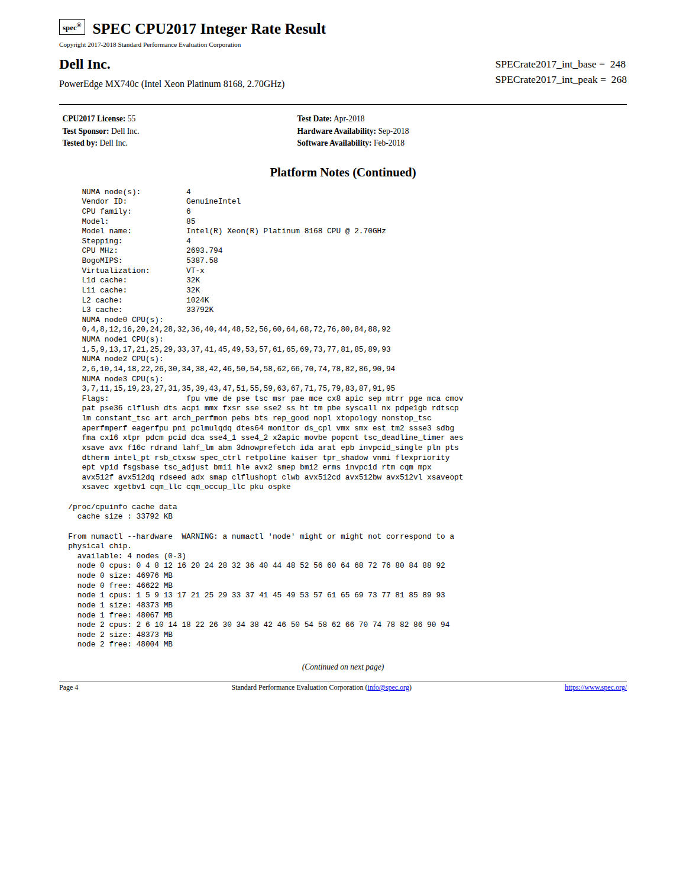spec®
SPEC CPU2017 Integer Rate Result
Copyright 2017-2018 Standard Performance Evaluation Corporation
SPECrate2017_int_base = 248
SPECrate2017_int_peak = 268
Dell Inc.
PowerEdge MX740c (Intel Xeon Platinum 8168, 2.70GHz)
| CPU2017 License: 55 | Test Date: Apr-2018 |
| Test Sponsor: Dell Inc. | Hardware Availability: Sep-2018 |
| Tested by: Dell Inc. | Software Availability: Feb-2018 |
Platform Notes (Continued)
     NUMA node(s):          4
     Vendor ID:             GenuineIntel
     CPU family:            6
     Model:                 85
     Model name:            Intel(R) Xeon(R) Platinum 8168 CPU @ 2.70GHz
     Stepping:              4
     CPU MHz:               2693.794
     BogoMIPS:              5387.58
     Virtualization:        VT-x
     L1d cache:             32K
     L1i cache:             32K
     L2 cache:              1024K
     L3 cache:              33792K
     NUMA node0 CPU(s):
     0,4,8,12,16,20,24,28,32,36,40,44,48,52,56,60,64,68,72,76,80,84,88,92
     NUMA node1 CPU(s):
     1,5,9,13,17,21,25,29,33,37,41,45,49,53,57,61,65,69,73,77,81,85,89,93
     NUMA node2 CPU(s):
     2,6,10,14,18,22,26,30,34,38,42,46,50,54,58,62,66,70,74,78,82,86,90,94
     NUMA node3 CPU(s):
     3,7,11,15,19,23,27,31,35,39,43,47,51,55,59,63,67,71,75,79,83,87,91,95
     Flags:                 fpu vme de pse tsc msr pae mce cx8 apic sep mtrr pge mca cmov
     pat pse36 clflush dts acpi mmx fxsr sse sse2 ss ht tm pbe syscall nx pdpe1gb rdtscp
     lm constant_tsc art arch_perfmon pebs bts rep_good nopl xtopology nonstop_tsc
     aperfmperf eagerfpu pni pclmulqdq dtes64 monitor ds_cpl vmx smx est tm2 ssse3 sdbg
     fma cx16 xtpr pdcm pcid dca sse4_1 sse4_2 x2apic movbe popcnt tsc_deadline_timer aes
     xsave avx f16c rdrand lahf_lm abm 3dnowprefetch ida arat epb invpcid_single pln pts
     dtherm intel_pt rsb_ctxsw spec_ctrl retpoline kaiser tpr_shadow vnmi flexpriority
     ept vpid fsgsbase tsc_adjust bmi1 hle avx2 smep bmi2 erms invpcid rtm cqm mpx
     avx512f avx512dq rdseed adx smap clflushopt clwb avx512cd avx512bw avx512vl xsaveopt
     xsavec xgetbv1 cqm_llc cqm_occup_llc pku ospke

  /proc/cpuinfo cache data
    cache size : 33792 KB

  From numactl --hardware  WARNING: a numactl 'node' might or might not correspond to a
  physical chip.
    available: 4 nodes (0-3)
    node 0 cpus: 0 4 8 12 16 20 24 28 32 36 40 44 48 52 56 60 64 68 72 76 80 84 88 92
    node 0 size: 46976 MB
    node 0 free: 46622 MB
    node 1 cpus: 1 5 9 13 17 21 25 29 33 37 41 45 49 53 57 61 65 69 73 77 81 85 89 93
    node 1 size: 48373 MB
    node 1 free: 48067 MB
    node 2 cpus: 2 6 10 14 18 22 26 30 34 38 42 46 50 54 58 62 66 70 74 78 82 86 90 94
    node 2 size: 48373 MB
    node 2 free: 48004 MB
(Continued on next page)
Page 4 Standard Performance Evaluation Corporation (info@spec.org) https://www.spec.org/